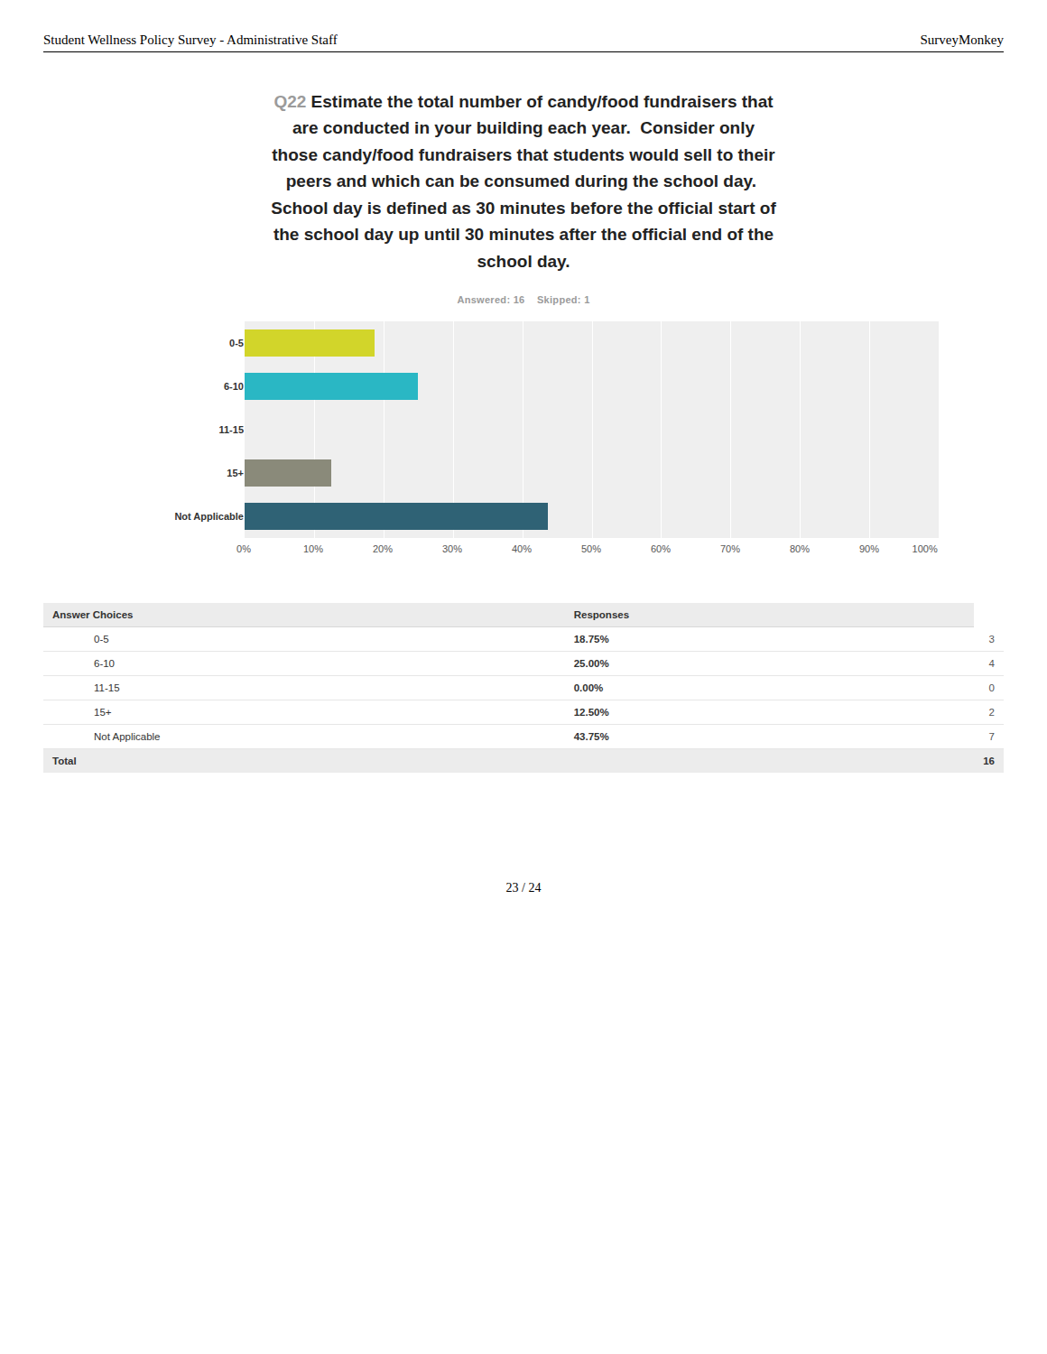Student Wellness Policy Survey - Administrative Staff
SurveyMonkey
Q22 Estimate the total number of candy/food fundraisers that are conducted in your building each year. Consider only those candy/food fundraisers that students would sell to their peers and which can be consumed during the school day. School day is defined as 30 minutes before the official start of the school day up until 30 minutes after the official end of the school day.
Answered: 16 Skipped: 1
| 0-5 | |
| 6-10 | |
| 11-15 | |
| 15+ | |
| Not Applicable | |
0% 10% 20% 30% 40% 50% 60% 70% 80% 90% 100%
| Answer Choices | Responses |
| --- | --- |
| 0-5 | 18.75% | 3 |
| 6-10 | 25.00% | 4 |
| 11-15 | 0.00% | 0 |
| 15+ | 12.50% | 2 |
| Not Applicable | 43.75% | 7 |
| Total | | 16 |
23 / 24